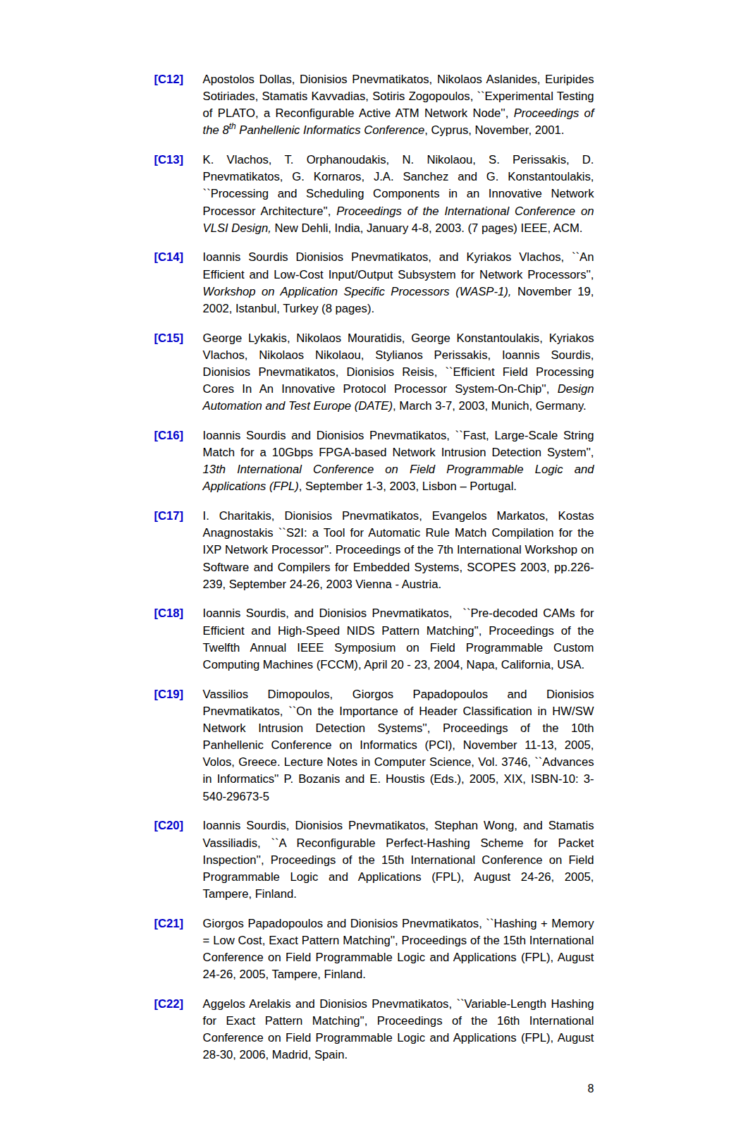[C12] Apostolos Dollas, Dionisios Pnevmatikatos, Nikolaos Aslanides, Euripides Sotiriades, Stamatis Kavvadias, Sotiris Zogopoulos, ``Experimental Testing of PLATO, a Reconfigurable Active ATM Network Node'', Proceedings of the 8th Panhellenic Informatics Conference, Cyprus, November, 2001.
[C13] K. Vlachos, T. Orphanoudakis, N. Nikolaou, S. Perissakis, D. Pnevmatikatos, G. Kornaros, J.A. Sanchez and G. Konstantoulakis, ``Processing and Scheduling Components in an Innovative Network Processor Architecture'', Proceedings of the International Conference on VLSI Design, New Dehli, India, January 4-8, 2003. (7 pages) IEEE, ACM.
[C14] Ioannis Sourdis Dionisios Pnevmatikatos, and Kyriakos Vlachos, ``An Efficient and Low-Cost Input/Output Subsystem for Network Processors'', Workshop on Application Specific Processors (WASP-1), November 19, 2002, Istanbul, Turkey (8 pages).
[C15] George Lykakis, Nikolaos Mouratidis, George Konstantoulakis, Kyriakos Vlachos, Nikolaos Nikolaou, Stylianos Perissakis, Ioannis Sourdis, Dionisios Pnevmatikatos, Dionisios Reisis, ``Efficient Field Processing Cores In An Innovative Protocol Processor System-On-Chip'', Design Automation and Test Europe (DATE), March 3-7, 2003, Munich, Germany.
[C16] Ioannis Sourdis and Dionisios Pnevmatikatos, ``Fast, Large-Scale String Match for a 10Gbps FPGA-based Network Intrusion Detection System'', 13th International Conference on Field Programmable Logic and Applications (FPL), September 1-3, 2003, Lisbon – Portugal.
[C17] I. Charitakis, Dionisios Pnevmatikatos, Evangelos Markatos, Kostas Anagnostakis ``S2I: a Tool for Automatic Rule Match Compilation for the IXP Network Processor''. Proceedings of the 7th International Workshop on Software and Compilers for Embedded Systems, SCOPES 2003, pp.226-239, September 24-26, 2003 Vienna - Austria.
[C18] Ioannis Sourdis, and Dionisios Pnevmatikatos, ``Pre-decoded CAMs for Efficient and High-Speed NIDS Pattern Matching'', Proceedings of the Twelfth Annual IEEE Symposium on Field Programmable Custom Computing Machines (FCCM), April 20 - 23, 2004, Napa, California, USA.
[C19] Vassilios Dimopoulos, Giorgos Papadopoulos and Dionisios Pnevmatikatos, ``On the Importance of Header Classification in HW/SW Network Intrusion Detection Systems'', Proceedings of the 10th Panhellenic Conference on Informatics (PCI), November 11-13, 2005, Volos, Greece. Lecture Notes in Computer Science, Vol. 3746, ``Advances in Informatics'' P. Bozanis and E. Houstis (Eds.), 2005, XIX, ISBN-10: 3-540-29673-5
[C20] Ioannis Sourdis, Dionisios Pnevmatikatos, Stephan Wong, and Stamatis Vassiliadis, ``A Reconfigurable Perfect-Hashing Scheme for Packet Inspection'', Proceedings of the 15th International Conference on Field Programmable Logic and Applications (FPL), August 24-26, 2005, Tampere, Finland.
[C21] Giorgos Papadopoulos and Dionisios Pnevmatikatos, ``Hashing + Memory = Low Cost, Exact Pattern Matching'', Proceedings of the 15th International Conference on Field Programmable Logic and Applications (FPL), August 24-26, 2005, Tampere, Finland.
[C22] Aggelos Arelakis and Dionisios Pnevmatikatos, ``Variable-Length Hashing for Exact Pattern Matching'', Proceedings of the 16th International Conference on Field Programmable Logic and Applications (FPL), August 28-30, 2006, Madrid, Spain.
8